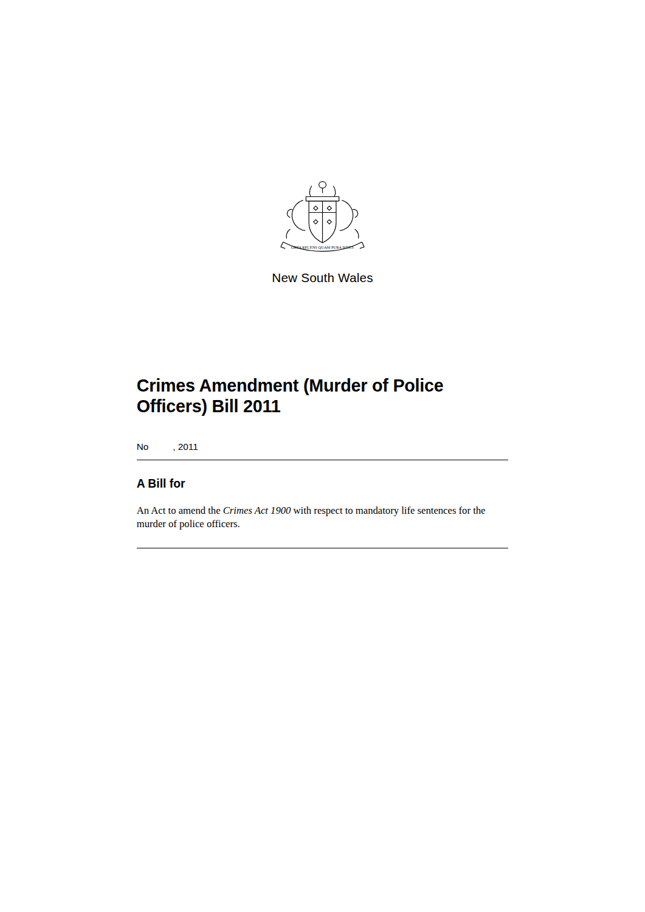New South Wales
Crimes Amendment (Murder of Police Officers) Bill 2011
No , 2011
A Bill for
An Act to amend the Crimes Act 1900 with respect to mandatory life sentences for the murder of police officers.